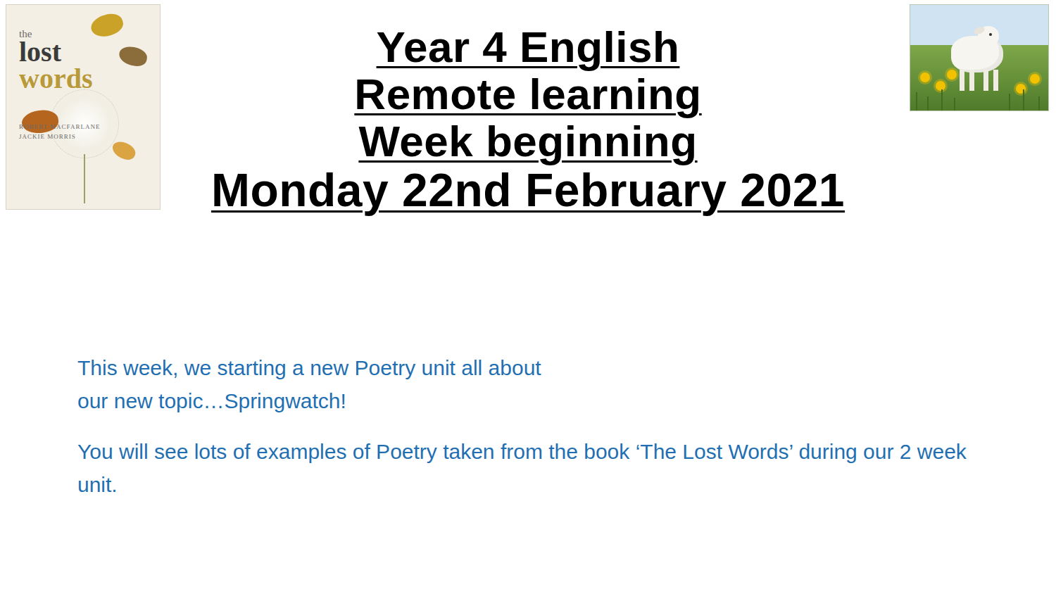the lost words
ROBERT MACFARLANE
JACKIE MORRIS
Year 4 English Remote learning Week beginning Monday 22nd February 2021
This week, we starting a new Poetry unit all about
our new topic…Springwatch!
You will see lots of examples of Poetry taken from the book ‘The Lost Words’ during our 2 week unit.